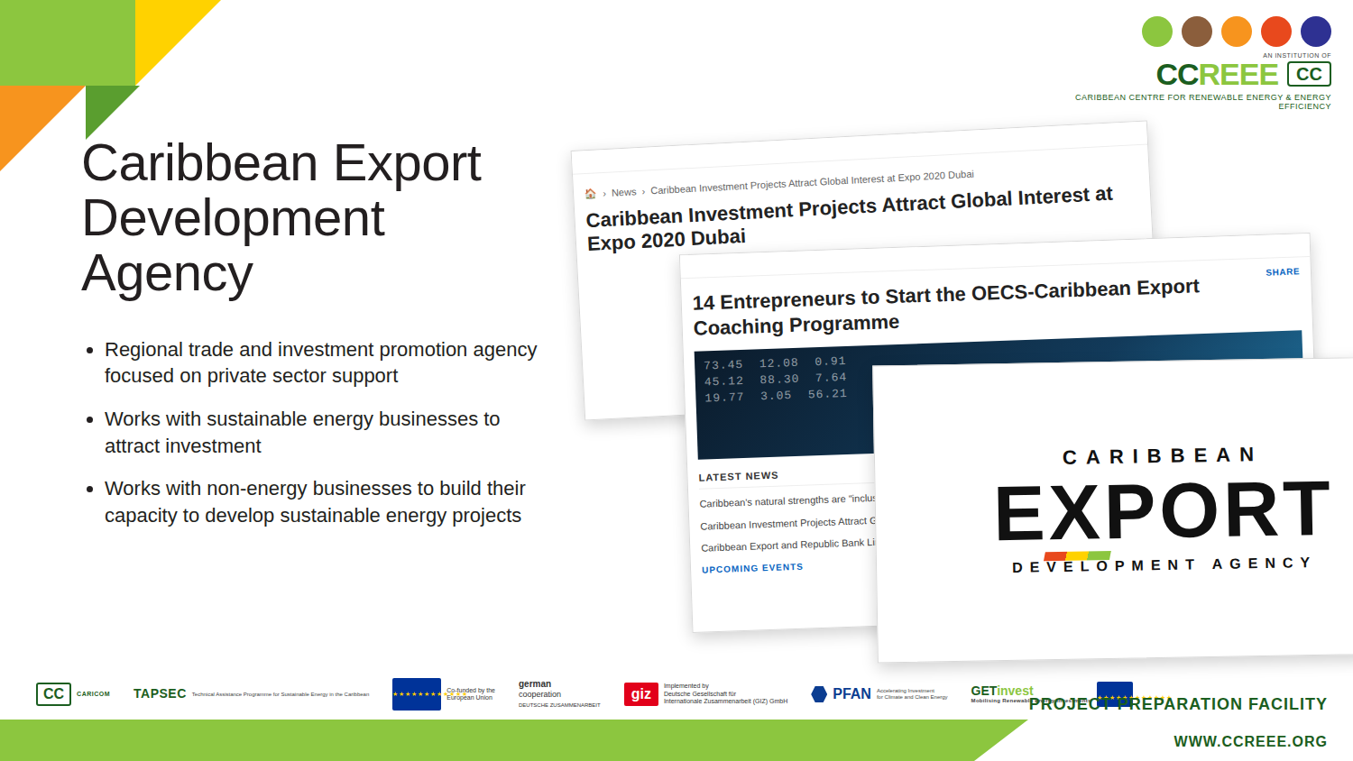An institution of
CCREEE
CC
Caribbean Centre for Renewable Energy & Energy Efficiency
Caribbean Export Development Agency
Regional trade and investment promotion agency focused on private sector support
Works with sustainable energy businesses to attract investment
Works with non-energy businesses to build their capacity to develop sustainable energy projects
🏠 › News › Caribbean Investment Projects Attract Global Interest at Expo 2020 Dubai
Caribbean Investment Projects Attract Global Interest at Expo 2020 Dubai
SHARE
14 Entrepreneurs to Start the OECS-Caribbean Export Coaching Programme
73.45 12.08 0.91
45.12 88.30 7.64
19.77 3.05 56.21
LATEST NEWS
Caribbean's natural strengths are "inclusiveness, resilience, competitiveness and diversity," Guyana's President tells global investors
Caribbean Investment Projects Attract Global Interest at Expo 2020 Dubai
Caribbean Export and Republic Bank Limited Partner
UPCOMING EVENTS
CARIBBEAN
EXPORT
DEVELOPMENT AGENCY
CC CARICOM
TAPSEC Technical Assistance Programme for Sustainable Energy in the Caribbean
Co-funded by the
European Union
germancooperation
DEUTSCHE ZUSAMMENARBEIT
giz Implemented by
Deutsche Gesellschaft für
Internationale Zusammenarbeit (GIZ) GmbH
PFAN Accelerating Investment
for Climate and Clean Energy
GETinvest Mobilising Renewable Energy Investments
Project Preparation Facility
WWW.CCREEE.ORG